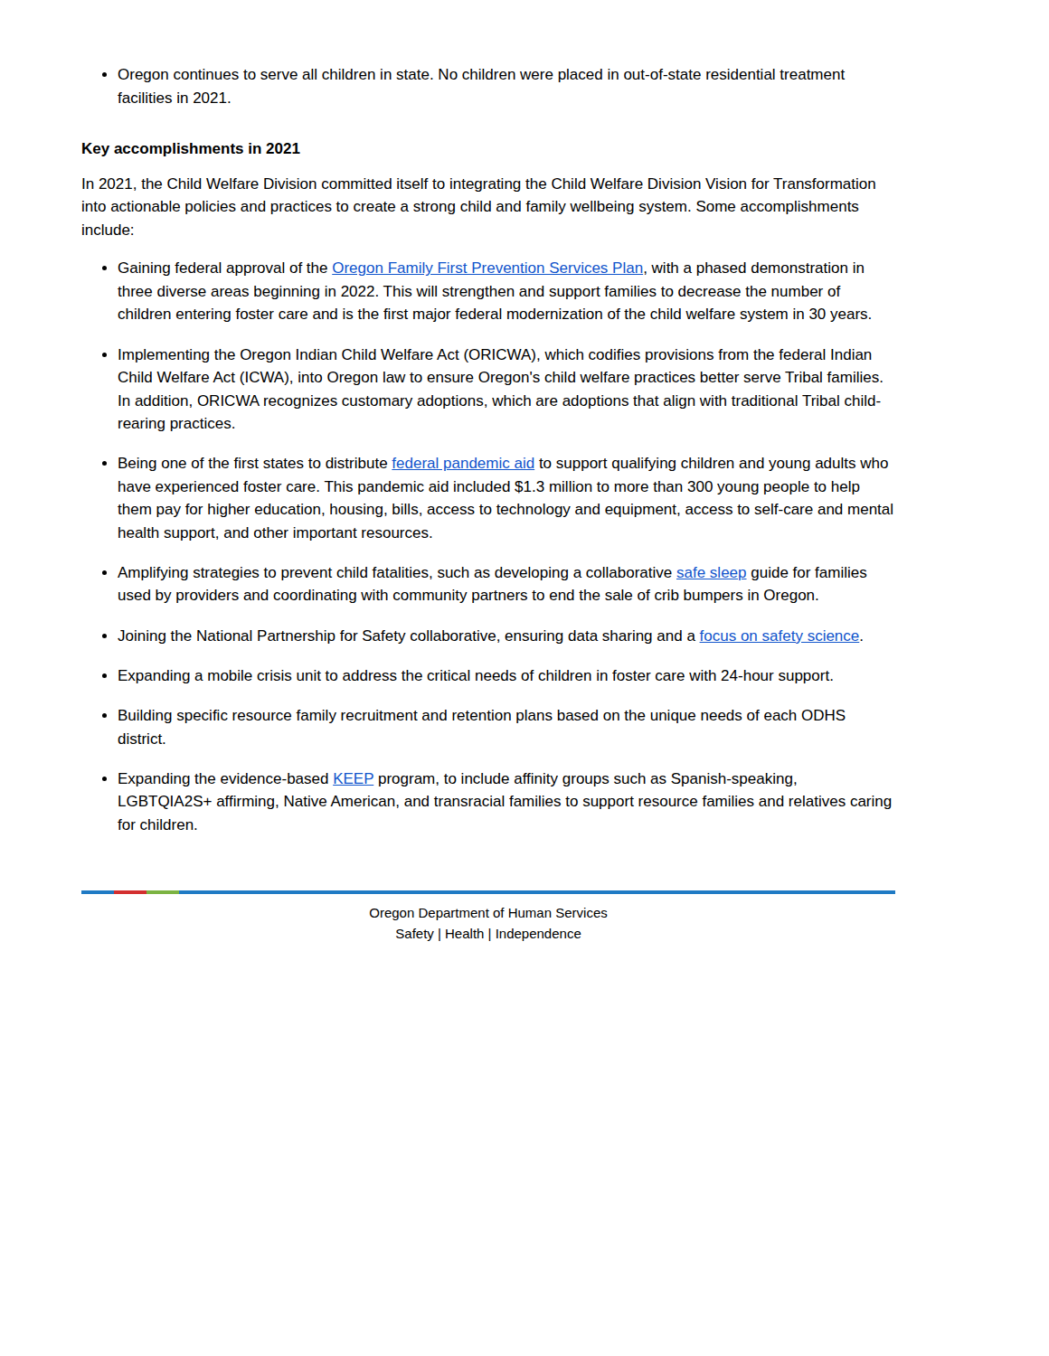Oregon continues to serve all children in state. No children were placed in out-of-state residential treatment facilities in 2021.
Key accomplishments in 2021
In 2021, the Child Welfare Division committed itself to integrating the Child Welfare Division Vision for Transformation into actionable policies and practices to create a strong child and family wellbeing system. Some accomplishments include:
Gaining federal approval of the Oregon Family First Prevention Services Plan, with a phased demonstration in three diverse areas beginning in 2022. This will strengthen and support families to decrease the number of children entering foster care and is the first major federal modernization of the child welfare system in 30 years.
Implementing the Oregon Indian Child Welfare Act (ORICWA), which codifies provisions from the federal Indian Child Welfare Act (ICWA), into Oregon law to ensure Oregon's child welfare practices better serve Tribal families. In addition, ORICWA recognizes customary adoptions, which are adoptions that align with traditional Tribal child-rearing practices.
Being one of the first states to distribute federal pandemic aid to support qualifying children and young adults who have experienced foster care. This pandemic aid included $1.3 million to more than 300 young people to help them pay for higher education, housing, bills, access to technology and equipment, access to self-care and mental health support, and other important resources.
Amplifying strategies to prevent child fatalities, such as developing a collaborative safe sleep guide for families used by providers and coordinating with community partners to end the sale of crib bumpers in Oregon.
Joining the National Partnership for Safety collaborative, ensuring data sharing and a focus on safety science.
Expanding a mobile crisis unit to address the critical needs of children in foster care with 24-hour support.
Building specific resource family recruitment and retention plans based on the unique needs of each ODHS district.
Expanding the evidence-based KEEP program, to include affinity groups such as Spanish-speaking, LGBTQIA2S+ affirming, Native American, and transracial families to support resource families and relatives caring for children.
Oregon Department of Human Services
Safety | Health | Independence